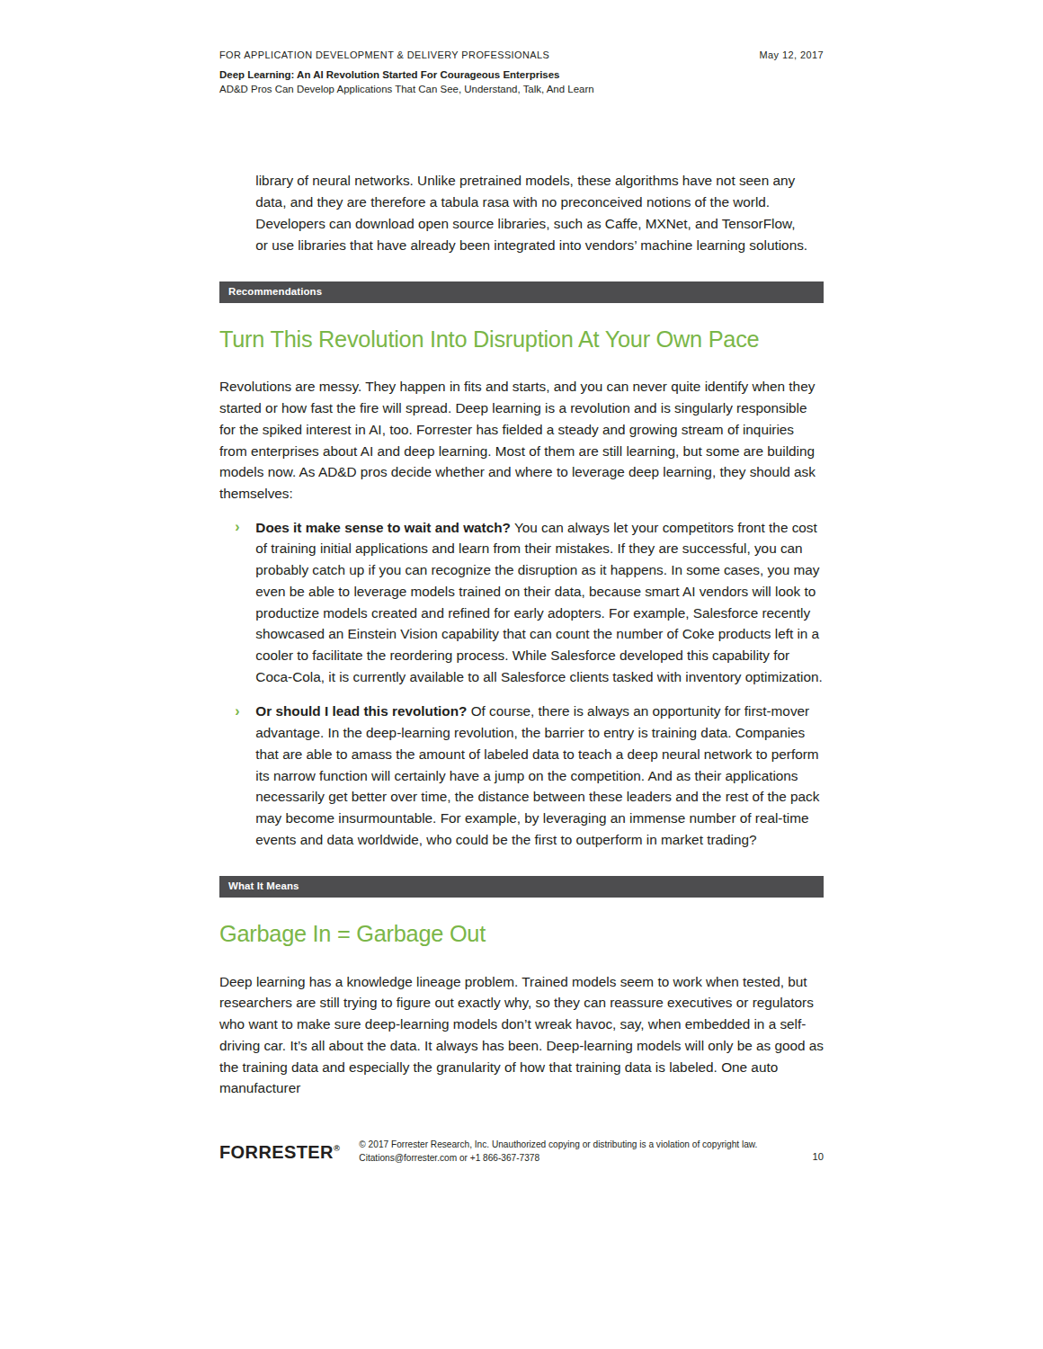For Application Development & Delivery Professionals
May 12, 2017
Deep Learning: An AI Revolution Started For Courageous Enterprises
AD&D Pros Can Develop Applications That Can See, Understand, Talk, And Learn
library of neural networks. Unlike pretrained models, these algorithms have not seen any data, and they are therefore a tabula rasa with no preconceived notions of the world. Developers can download open source libraries, such as Caffe, MXNet, and TensorFlow, or use libraries that have already been integrated into vendors’ machine learning solutions.
Recommendations
Turn This Revolution Into Disruption At Your Own Pace
Revolutions are messy. They happen in fits and starts, and you can never quite identify when they started or how fast the fire will spread. Deep learning is a revolution and is singularly responsible for the spiked interest in AI, too. Forrester has fielded a steady and growing stream of inquiries from enterprises about AI and deep learning. Most of them are still learning, but some are building models now. As AD&D pros decide whether and where to leverage deep learning, they should ask themselves:
Does it make sense to wait and watch? You can always let your competitors front the cost of training initial applications and learn from their mistakes. If they are successful, you can probably catch up if you can recognize the disruption as it happens. In some cases, you may even be able to leverage models trained on their data, because smart AI vendors will look to productize models created and refined for early adopters. For example, Salesforce recently showcased an Einstein Vision capability that can count the number of Coke products left in a cooler to facilitate the reordering process. While Salesforce developed this capability for Coca-Cola, it is currently available to all Salesforce clients tasked with inventory optimization.
Or should I lead this revolution? Of course, there is always an opportunity for first-mover advantage. In the deep-learning revolution, the barrier to entry is training data. Companies that are able to amass the amount of labeled data to teach a deep neural network to perform its narrow function will certainly have a jump on the competition. And as their applications necessarily get better over time, the distance between these leaders and the rest of the pack may become insurmountable. For example, by leveraging an immense number of real-time events and data worldwide, who could be the first to outperform in market trading?
What It Means
Garbage In = Garbage Out
Deep learning has a knowledge lineage problem. Trained models seem to work when tested, but researchers are still trying to figure out exactly why, so they can reassure executives or regulators who want to make sure deep-learning models don’t wreak havoc, say, when embedded in a self-driving car. It’s all about the data. It always has been. Deep-learning models will only be as good as the training data and especially the granularity of how that training data is labeled. One auto manufacturer
FORRESTER®
© 2017 Forrester Research, Inc. Unauthorized copying or distributing is a violation of copyright law.
Citations@forrester.com or +1 866-367-7378
10